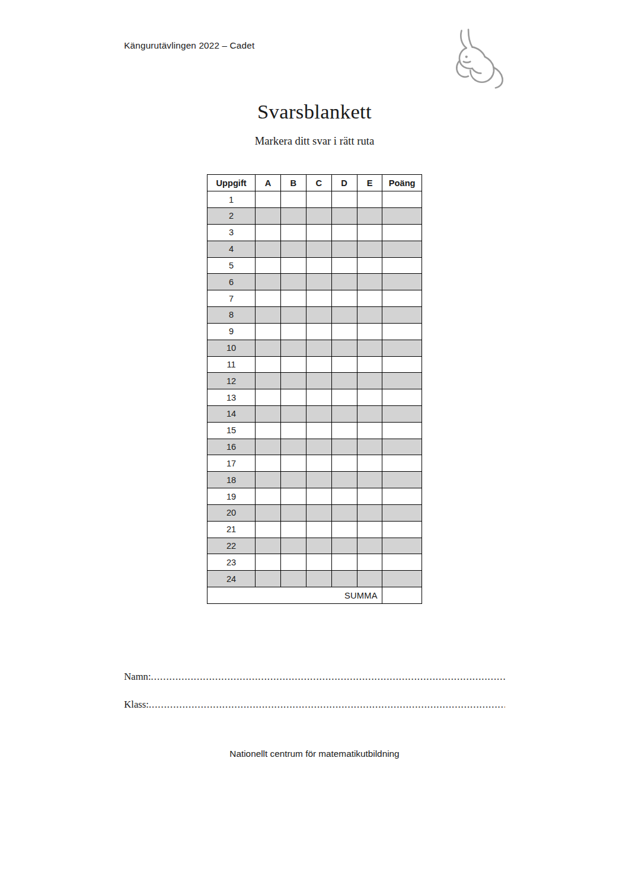Kängurutävlingen 2022 – Cadet
Svarsblankett
Markera ditt svar i rätt ruta
| Uppgift | A | B | C | D | E | Poäng |
| --- | --- | --- | --- | --- | --- | --- |
| 1 | | | | | | |
| 2 | | | | | | |
| 3 | | | | | | |
| 4 | | | | | | |
| 5 | | | | | | |
| 6 | | | | | | |
| 7 | | | | | | |
| 8 | | | | | | |
| 9 | | | | | | |
| 10 | | | | | | |
| 11 | | | | | | |
| 12 | | | | | | |
| 13 | | | | | | |
| 14 | | | | | | |
| 15 | | | | | | |
| 16 | | | | | | |
| 17 | | | | | | |
| 18 | | | | | | |
| 19 | | | | | | |
| 20 | | | | | | |
| 21 | | | | | | |
| 22 | | | | | | |
| 23 | | | | | | |
| 24 | | | | | | |
| SUMMA | |
Namn:.........................................................................................................................................
Klass:.......................................................................................................................................
Nationellt centrum för matematikutbildning